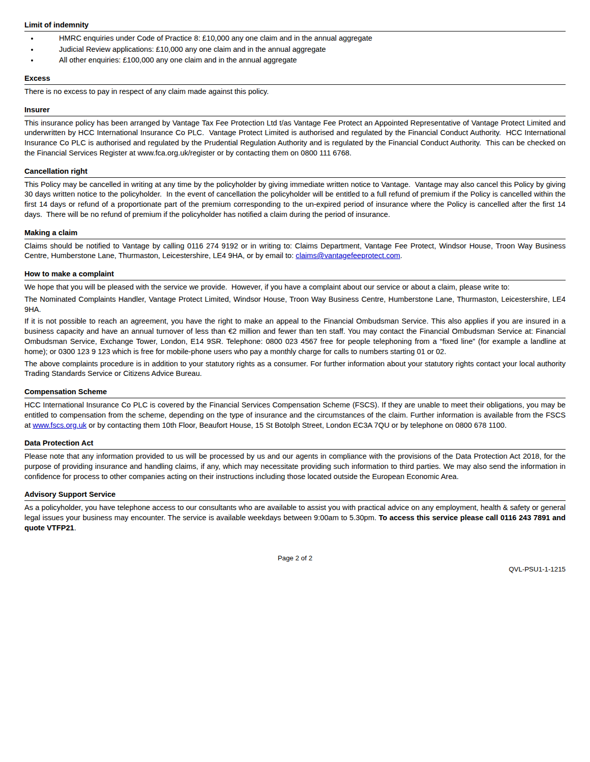Limit of indemnity
HMRC enquiries under Code of Practice 8: £10,000 any one claim and in the annual aggregate
Judicial Review applications: £10,000 any one claim and in the annual aggregate
All other enquiries: £100,000 any one claim and in the annual aggregate
Excess
There is no excess to pay in respect of any claim made against this policy.
Insurer
This insurance policy has been arranged by Vantage Tax Fee Protection Ltd t/as Vantage Fee Protect an Appointed Representative of Vantage Protect Limited and underwritten by HCC International Insurance Co PLC. Vantage Protect Limited is authorised and regulated by the Financial Conduct Authority. HCC International Insurance Co PLC is authorised and regulated by the Prudential Regulation Authority and is regulated by the Financial Conduct Authority. This can be checked on the Financial Services Register at www.fca.org.uk/register or by contacting them on 0800 111 6768.
Cancellation right
This Policy may be cancelled in writing at any time by the policyholder by giving immediate written notice to Vantage. Vantage may also cancel this Policy by giving 30 days written notice to the policyholder. In the event of cancellation the policyholder will be entitled to a full refund of premium if the Policy is cancelled within the first 14 days or refund of a proportionate part of the premium corresponding to the un-expired period of insurance where the Policy is cancelled after the first 14 days. There will be no refund of premium if the policyholder has notified a claim during the period of insurance.
Making a claim
Claims should be notified to Vantage by calling 0116 274 9192 or in writing to: Claims Department, Vantage Fee Protect, Windsor House, Troon Way Business Centre, Humberstone Lane, Thurmaston, Leicestershire, LE4 9HA, or by email to: claims@vantagefeeprotect.com.
How to make a complaint
We hope that you will be pleased with the service we provide. However, if you have a complaint about our service or about a claim, please write to:
The Nominated Complaints Handler, Vantage Protect Limited, Windsor House, Troon Way Business Centre, Humberstone Lane, Thurmaston, Leicestershire, LE4 9HA.
If it is not possible to reach an agreement, you have the right to make an appeal to the Financial Ombudsman Service. This also applies if you are insured in a business capacity and have an annual turnover of less than €2 million and fewer than ten staff. You may contact the Financial Ombudsman Service at: Financial Ombudsman Service, Exchange Tower, London, E14 9SR. Telephone: 0800 023 4567 free for people telephoning from a “fixed line” (for example a landline at home); or 0300 123 9 123 which is free for mobile-phone users who pay a monthly charge for calls to numbers starting 01 or 02.
The above complaints procedure is in addition to your statutory rights as a consumer. For further information about your statutory rights contact your local authority Trading Standards Service or Citizens Advice Bureau.
Compensation Scheme
HCC International Insurance Co PLC is covered by the Financial Services Compensation Scheme (FSCS). If they are unable to meet their obligations, you may be entitled to compensation from the scheme, depending on the type of insurance and the circumstances of the claim. Further information is available from the FSCS at www.fscs.org.uk or by contacting them 10th Floor, Beaufort House, 15 St Botolph Street, London EC3A 7QU or by telephone on 0800 678 1100.
Data Protection Act
Please note that any information provided to us will be processed by us and our agents in compliance with the provisions of the Data Protection Act 2018, for the purpose of providing insurance and handling claims, if any, which may necessitate providing such information to third parties. We may also send the information in confidence for process to other companies acting on their instructions including those located outside the European Economic Area.
Advisory Support Service
As a policyholder, you have telephone access to our consultants who are available to assist you with practical advice on any employment, health & safety or general legal issues your business may encounter. The service is available weekdays between 9:00am to 5.30pm. To access this service please call 0116 243 7891 and quote VTFP21.
Page 2 of 2
QVL-PSU1-1-1215